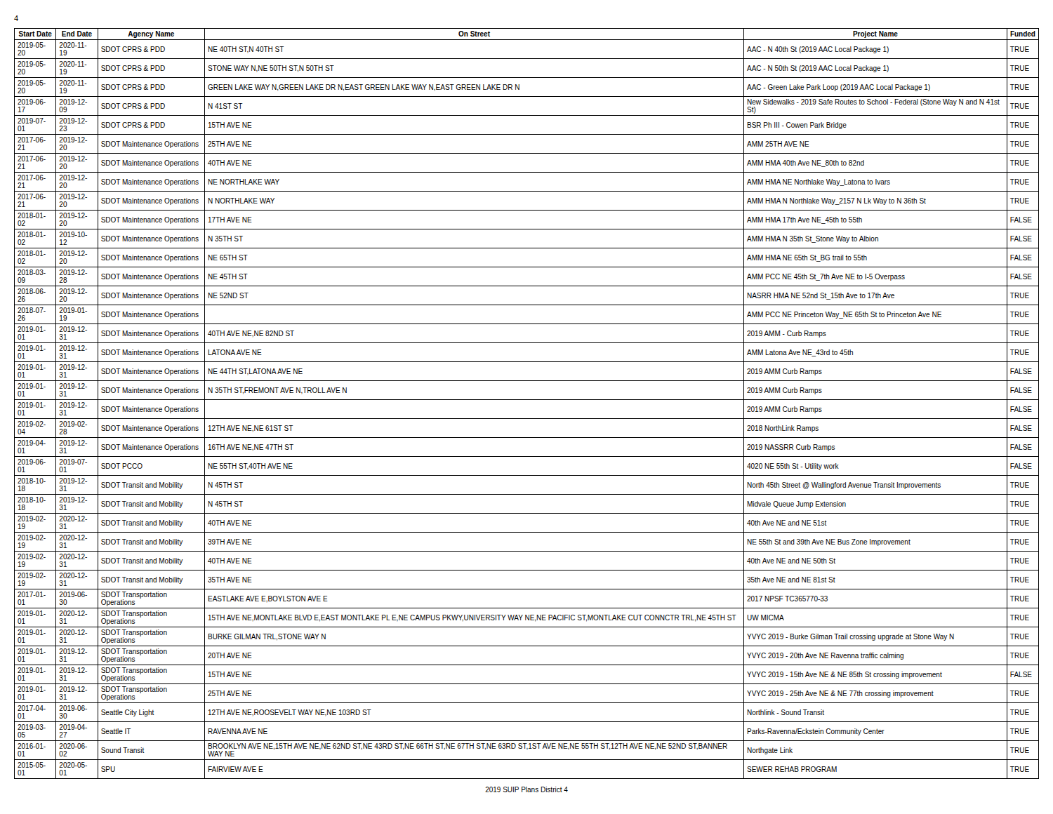4
| Start Date | End Date | Agency Name | On Street | Project Name | Funded |
| --- | --- | --- | --- | --- | --- |
| 2019-05-20 | 2020-11-19 | SDOT CPRS & PDD | NE 40TH ST,N 40TH ST | AAC - N 40th St (2019 AAC Local Package 1) | TRUE |
| 2019-05-20 | 2020-11-19 | SDOT CPRS & PDD | STONE WAY N,NE 50TH ST,N 50TH ST | AAC - N 50th St (2019 AAC Local Package 1) | TRUE |
| 2019-05-20 | 2020-11-19 | SDOT CPRS & PDD | GREEN LAKE WAY N,GREEN LAKE DR N,EAST GREEN LAKE WAY N,EAST GREEN LAKE DR N | AAC - Green Lake Park Loop (2019 AAC Local Package 1) | TRUE |
| 2019-06-17 | 2019-12-09 | SDOT CPRS & PDD | N 41ST ST | New Sidewalks - 2019 Safe Routes to School - Federal (Stone Way N and N 41st St) | TRUE |
| 2019-07-01 | 2019-12-23 | SDOT CPRS & PDD | 15TH AVE NE | BSR Ph III - Cowen Park Bridge | TRUE |
| 2017-06-21 | 2019-12-20 | SDOT Maintenance Operations | 25TH AVE NE | AMM 25TH AVE NE | TRUE |
| 2017-06-21 | 2019-12-20 | SDOT Maintenance Operations | 40TH AVE NE | AMM HMA 40th Ave NE_80th to 82nd | TRUE |
| 2017-06-21 | 2019-12-20 | SDOT Maintenance Operations | NE NORTHLAKE WAY | AMM HMA NE Northlake Way_Latona to Ivars | TRUE |
| 2017-06-21 | 2019-12-20 | SDOT Maintenance Operations | N NORTHLAKE WAY | AMM HMA N Northlake Way_2157 N Lk Way to N 36th St | TRUE |
| 2018-01-02 | 2019-12-20 | SDOT Maintenance Operations | 17TH AVE NE | AMM HMA 17th Ave NE_45th to 55th | FALSE |
| 2018-01-02 | 2019-10-12 | SDOT Maintenance Operations | N 35TH ST | AMM HMA N 35th St_Stone Way to Albion | FALSE |
| 2018-01-02 | 2019-12-20 | SDOT Maintenance Operations | NE 65TH ST | AMM HMA NE 65th St_BG trail to 55th | FALSE |
| 2018-03-09 | 2019-12-28 | SDOT Maintenance Operations | NE 45TH ST | AMM PCC NE 45th St_7th Ave NE to I-5 Overpass | FALSE |
| 2018-06-26 | 2019-12-20 | SDOT Maintenance Operations | NE 52ND ST | NASRR HMA NE 52nd St_15th Ave to 17th Ave | TRUE |
| 2018-07-26 | 2019-01-19 | SDOT Maintenance Operations | | AMM PCC NE Princeton Way_NE 65th St to Princeton Ave NE | TRUE |
| 2019-01-01 | 2019-12-31 | SDOT Maintenance Operations | 40TH AVE NE,NE 82ND ST | 2019 AMM - Curb Ramps | TRUE |
| 2019-01-01 | 2019-12-31 | SDOT Maintenance Operations | LATONA AVE NE | AMM Latona Ave NE_43rd to 45th | TRUE |
| 2019-01-01 | 2019-12-31 | SDOT Maintenance Operations | NE 44TH ST,LATONA AVE NE | 2019 AMM Curb Ramps | FALSE |
| 2019-01-01 | 2019-12-31 | SDOT Maintenance Operations | N 35TH ST,FREMONT AVE N,TROLL AVE N | 2019 AMM Curb Ramps | FALSE |
| 2019-01-01 | 2019-12-31 | SDOT Maintenance Operations | | 2019 AMM Curb Ramps | FALSE |
| 2019-02-04 | 2019-02-28 | SDOT Maintenance Operations | 12TH AVE NE,NE 61ST ST | 2018 NorthLink Ramps | FALSE |
| 2019-04-01 | 2019-12-31 | SDOT Maintenance Operations | 16TH AVE NE,NE 47TH ST | 2019 NASSRR Curb Ramps | FALSE |
| 2019-06-01 | 2019-07-01 | SDOT PCCO | NE 55TH ST,40TH AVE NE | 4020 NE 55th St - Utility work | FALSE |
| 2018-10-18 | 2019-12-31 | SDOT Transit and Mobility | N 45TH ST | North 45th Street @ Wallingford Avenue Transit Improvements | TRUE |
| 2018-10-18 | 2019-12-31 | SDOT Transit and Mobility | N 45TH ST | Midvale Queue Jump Extension | TRUE |
| 2019-02-19 | 2020-12-31 | SDOT Transit and Mobility | 40TH AVE NE | 40th Ave NE and NE 51st | TRUE |
| 2019-02-19 | 2020-12-31 | SDOT Transit and Mobility | 39TH AVE NE | NE 55th St and 39th Ave NE Bus Zone Improvement | TRUE |
| 2019-02-19 | 2020-12-31 | SDOT Transit and Mobility | 40TH AVE NE | 40th Ave NE and NE 50th St | TRUE |
| 2019-02-19 | 2020-12-31 | SDOT Transit and Mobility | 35TH AVE NE | 35th Ave NE and NE 81st St | TRUE |
| 2017-01-01 | 2019-06-30 | SDOT Transportation Operations | EASTLAKE AVE E,BOYLSTON AVE E | 2017 NPSF TC365770-33 | TRUE |
| 2019-01-01 | 2020-12-31 | SDOT Transportation Operations | 15TH AVE NE,MONTLAKE BLVD E,EAST MONTLAKE PL E,NE CAMPUS PKWY,UNIVERSITY WAY NE,NE PACIFIC ST,MONTLAKE CUT CONNCTR TRL,NE 45TH ST | UW MICMA | TRUE |
| 2019-01-01 | 2020-12-31 | SDOT Transportation Operations | BURKE GILMAN TRL,STONE WAY N | YVYC 2019 - Burke Gilman Trail crossing upgrade at Stone Way N | TRUE |
| 2019-01-01 | 2019-12-31 | SDOT Transportation Operations | 20TH AVE NE | YVYC 2019 - 20th Ave NE Ravenna traffic calming | TRUE |
| 2019-01-01 | 2019-12-31 | SDOT Transportation Operations | 15TH AVE NE | YVYC 2019 - 15th Ave NE & NE 85th St crossing improvement | FALSE |
| 2019-01-01 | 2019-12-31 | SDOT Transportation Operations | 25TH AVE NE | YVYC 2019 - 25th Ave NE & NE 77th crossing improvement | TRUE |
| 2017-04-01 | 2019-06-30 | Seattle City Light | 12TH AVE NE,ROOSEVELT WAY NE,NE 103RD ST | Northlink - Sound Transit | TRUE |
| 2019-03-05 | 2019-04-27 | Seattle IT | RAVENNA AVE NE | Parks-Ravenna/Eckstein Community Center | TRUE |
| 2016-01-01 | 2020-06-02 | Sound Transit | BROOKLYN AVE NE,15TH AVE NE,NE 62ND ST,NE 43RD ST,NE 66TH ST,NE 67TH ST,NE 63RD ST,1ST AVE NE,NE 55TH ST,12TH AVE NE,NE 52ND ST,BANNER WAY NE | Northgate Link | TRUE |
| 2015-05-01 | 2020-05-01 | SPU | FAIRVIEW AVE E | SEWER REHAB PROGRAM | TRUE |
2019 SUIP Plans District 4